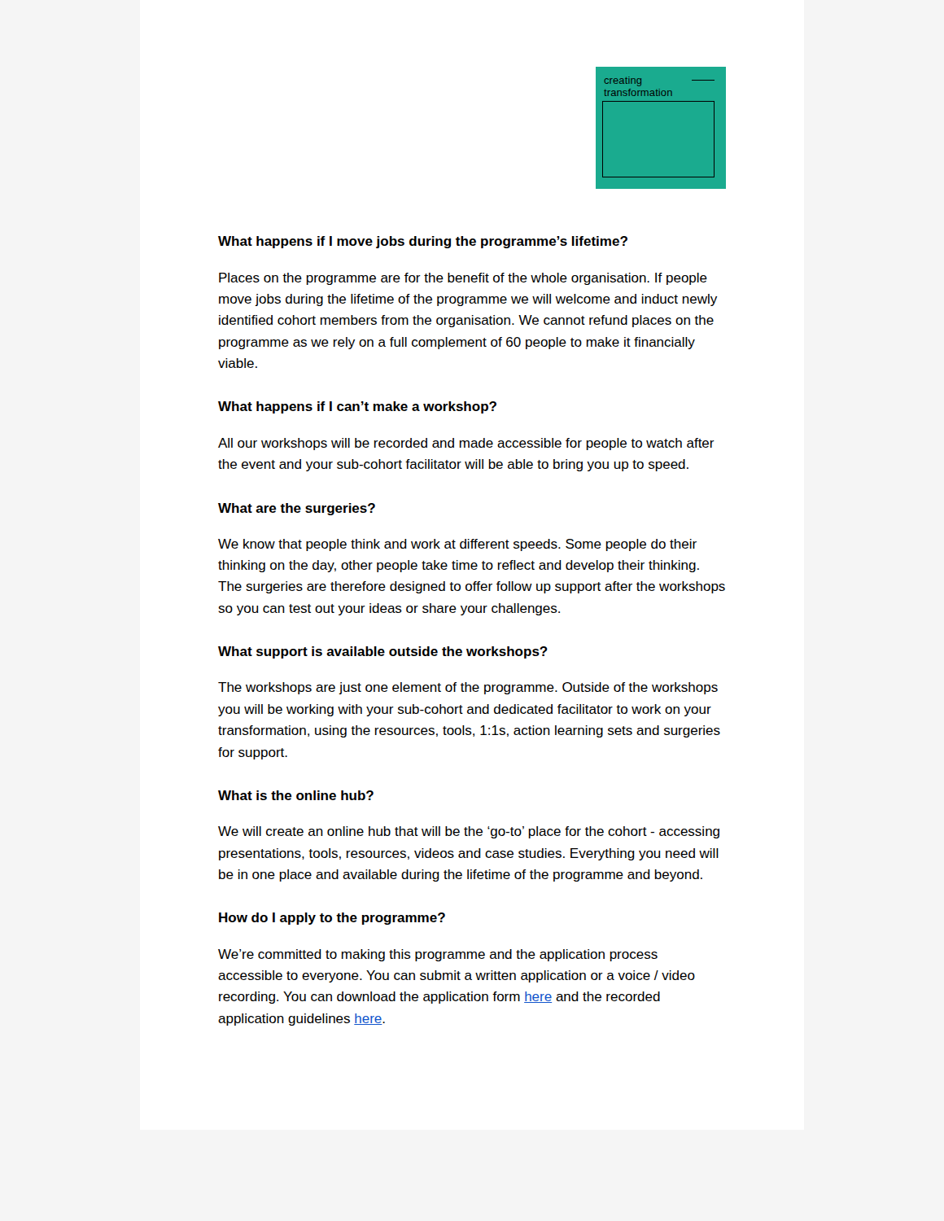creating
transformation
What happens if I move jobs during the programme’s lifetime?
Places on the programme are for the benefit of the whole organisation. If people move jobs during the lifetime of the programme we will welcome and induct newly identified cohort members from the organisation. We cannot refund places on the programme as we rely on a full complement of 60 people to make it financially viable.
What happens if I can’t make a workshop?
All our workshops will be recorded and made accessible for people to watch after the event and your sub-cohort facilitator will be able to bring you up to speed.
What are the surgeries?
We know that people think and work at different speeds. Some people do their thinking on the day, other people take time to reflect and develop their thinking. The surgeries are therefore designed to offer follow up support after the workshops so you can test out your ideas or share your challenges.
What support is available outside the workshops?
The workshops are just one element of the programme. Outside of the workshops you will be working with your sub-cohort and dedicated facilitator to work on your transformation, using the resources, tools, 1:1s, action learning sets and surgeries for support.
What is the online hub?
We will create an online hub that will be the ‘go-to’ place for the cohort - accessing presentations, tools, resources, videos and case studies. Everything you need will be in one place and available during the lifetime of the programme and beyond.
How do I apply to the programme?
We’re committed to making this programme and the application process accessible to everyone. You can submit a written application or a voice / video recording. You can download the application form here and the recorded application guidelines here.